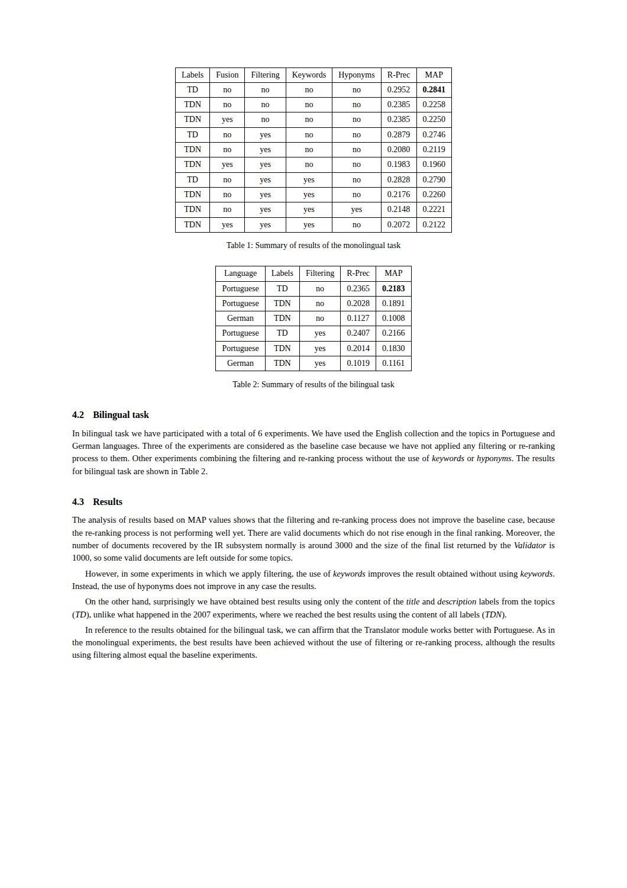Table 1: Summary of results of the monolingual task
| Labels | Fusion | Filtering | Keywords | Hyponyms | R-Prec | MAP |
| --- | --- | --- | --- | --- | --- | --- |
| TD | no | no | no | no | 0.2952 | 0.2841 |
| TDN | no | no | no | no | 0.2385 | 0.2258 |
| TDN | yes | no | no | no | 0.2385 | 0.2250 |
| TD | no | yes | no | no | 0.2879 | 0.2746 |
| TDN | no | yes | no | no | 0.2080 | 0.2119 |
| TDN | yes | yes | no | no | 0.1983 | 0.1960 |
| TD | no | yes | yes | no | 0.2828 | 0.2790 |
| TDN | no | yes | yes | no | 0.2176 | 0.2260 |
| TDN | no | yes | yes | yes | 0.2148 | 0.2221 |
| TDN | yes | yes | yes | no | 0.2072 | 0.2122 |
Table 2: Summary of results of the bilingual task
| Language | Labels | Filtering | R-Prec | MAP |
| --- | --- | --- | --- | --- |
| Portuguese | TD | no | 0.2365 | 0.2183 |
| Portuguese | TDN | no | 0.2028 | 0.1891 |
| German | TDN | no | 0.1127 | 0.1008 |
| Portuguese | TD | yes | 0.2407 | 0.2166 |
| Portuguese | TDN | yes | 0.2014 | 0.1830 |
| German | TDN | yes | 0.1019 | 0.1161 |
4.2 Bilingual task
In bilingual task we have participated with a total of 6 experiments. We have used the English collection and the topics in Portuguese and German languages. Three of the experiments are considered as the baseline case because we have not applied any filtering or re-ranking process to them. Other experiments combining the filtering and re-ranking process without the use of keywords or hyponyms. The results for bilingual task are shown in Table 2.
4.3 Results
The analysis of results based on MAP values shows that the filtering and re-ranking process does not improve the baseline case, because the re-ranking process is not performing well yet. There are valid documents which do not rise enough in the final ranking. Moreover, the number of documents recovered by the IR subsystem normally is around 3000 and the size of the final list returned by the Validator is 1000, so some valid documents are left outside for some topics.
However, in some experiments in which we apply filtering, the use of keywords improves the result obtained without using keywords. Instead, the use of hyponyms does not improve in any case the results.
On the other hand, surprisingly we have obtained best results using only the content of the title and description labels from the topics (TD), unlike what happened in the 2007 experiments, where we reached the best results using the content of all labels (TDN).
In reference to the results obtained for the bilingual task, we can affirm that the Translator module works better with Portuguese. As in the monolingual experiments, the best results have been achieved without the use of filtering or re-ranking process, although the results using filtering almost equal the baseline experiments.